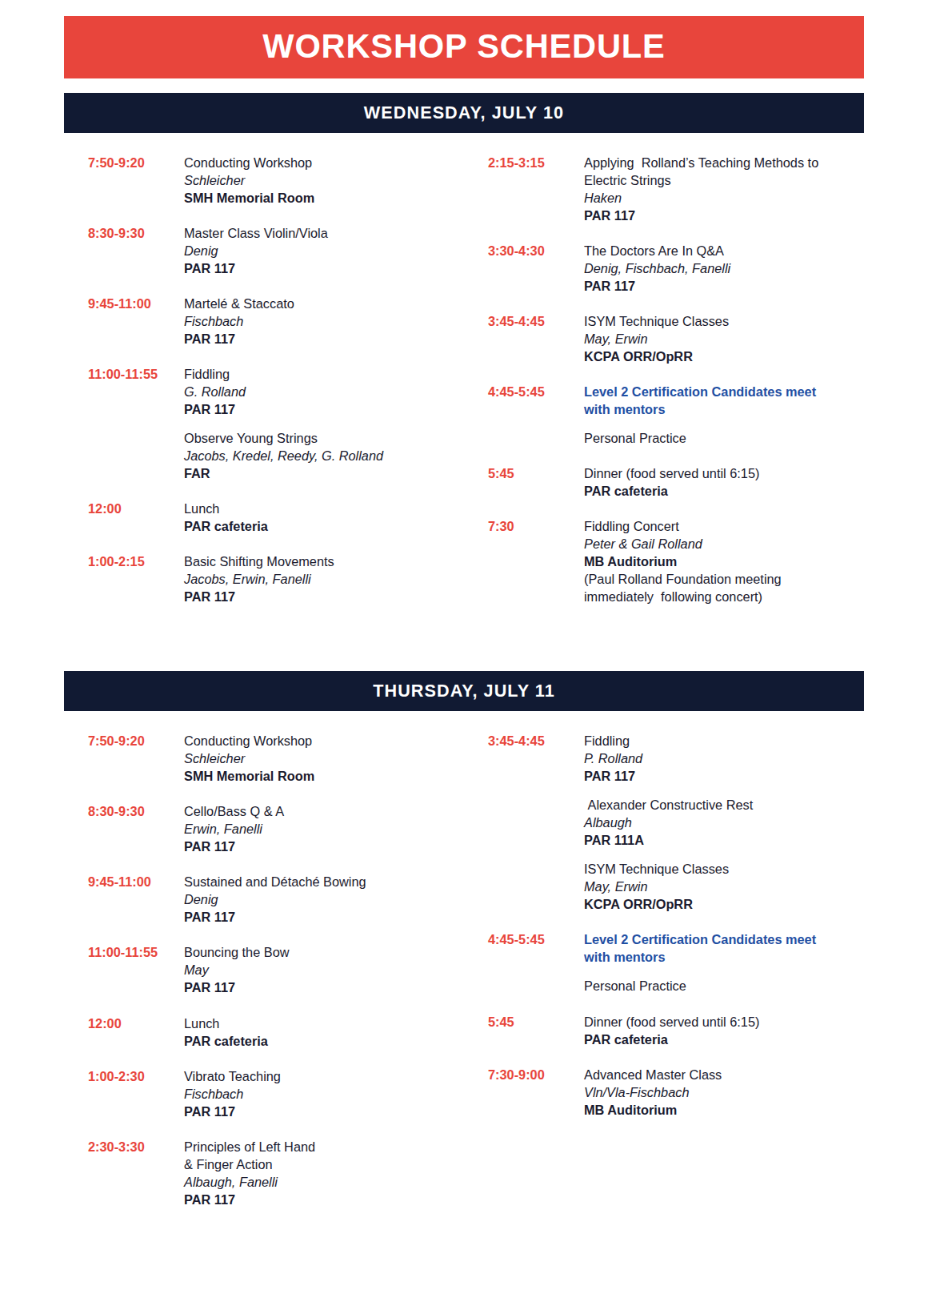Workshop Schedule
Wednesday, July 10
| 7:50-9:20 | Conducting Workshop Schleicher SMH Memorial Room |
| 8:30-9:30 | Master Class Violin/Viola Denig PAR 117 |
| 9:45-11:00 | Martelé & Staccato Fischbach PAR 117 |
| 11:00-11:55 | Fiddling G. Rolland PAR 117 Observe Young Strings Jacobs, Kredel, Reedy, G. Rolland FAR |
| 12:00 | Lunch PAR cafeteria |
| 1:00-2:15 | Basic Shifting Movements Jacobs, Erwin, Fanelli PAR 117 |
| 2:15-3:15 | Applying Rolland’s Teaching Methods to Electric Strings Haken PAR 117 |
| 3:30-4:30 | The Doctors Are In Q&A Denig, Fischbach, Fanelli PAR 117 |
| 3:45-4:45 | ISYM Technique Classes May, Erwin KCPA ORR/OpRR |
| 4:45-5:45 | Level 2 Certification Candidates meet with mentors Personal Practice |
| 5:45 | Dinner (food served until 6:15) PAR cafeteria |
| 7:30 | Fiddling Concert Peter & Gail Rolland MB Auditorium (Paul Rolland Foundation meeting immediately following concert) |
Thursday, July 11
| 7:50-9:20 | Conducting Workshop Schleicher SMH Memorial Room |
| 8:30-9:30 | Cello/Bass Q & A Erwin, Fanelli PAR 117 |
| 9:45-11:00 | Sustained and Détaché Bowing Denig PAR 117 |
| 11:00-11:55 | Bouncing the Bow May PAR 117 |
| 12:00 | Lunch PAR cafeteria |
| 1:00-2:30 | Vibrato Teaching Fischbach PAR 117 |
| 2:30-3:30 | Principles of Left Hand & Finger Action Albaugh, Fanelli PAR 117 |
| 3:45-4:45 | Fiddling P. Rolland PAR 117 Alexander Constructive Rest Albaugh PAR 111A ISYM Technique Classes May, Erwin KCPA ORR/OpRR |
| 4:45-5:45 | Level 2 Certification Candidates meet with mentors Personal Practice |
| 5:45 | Dinner (food served until 6:15) PAR cafeteria |
| 7:30-9:00 | Advanced Master Class Vln/Vla-Fischbach MB Auditorium |